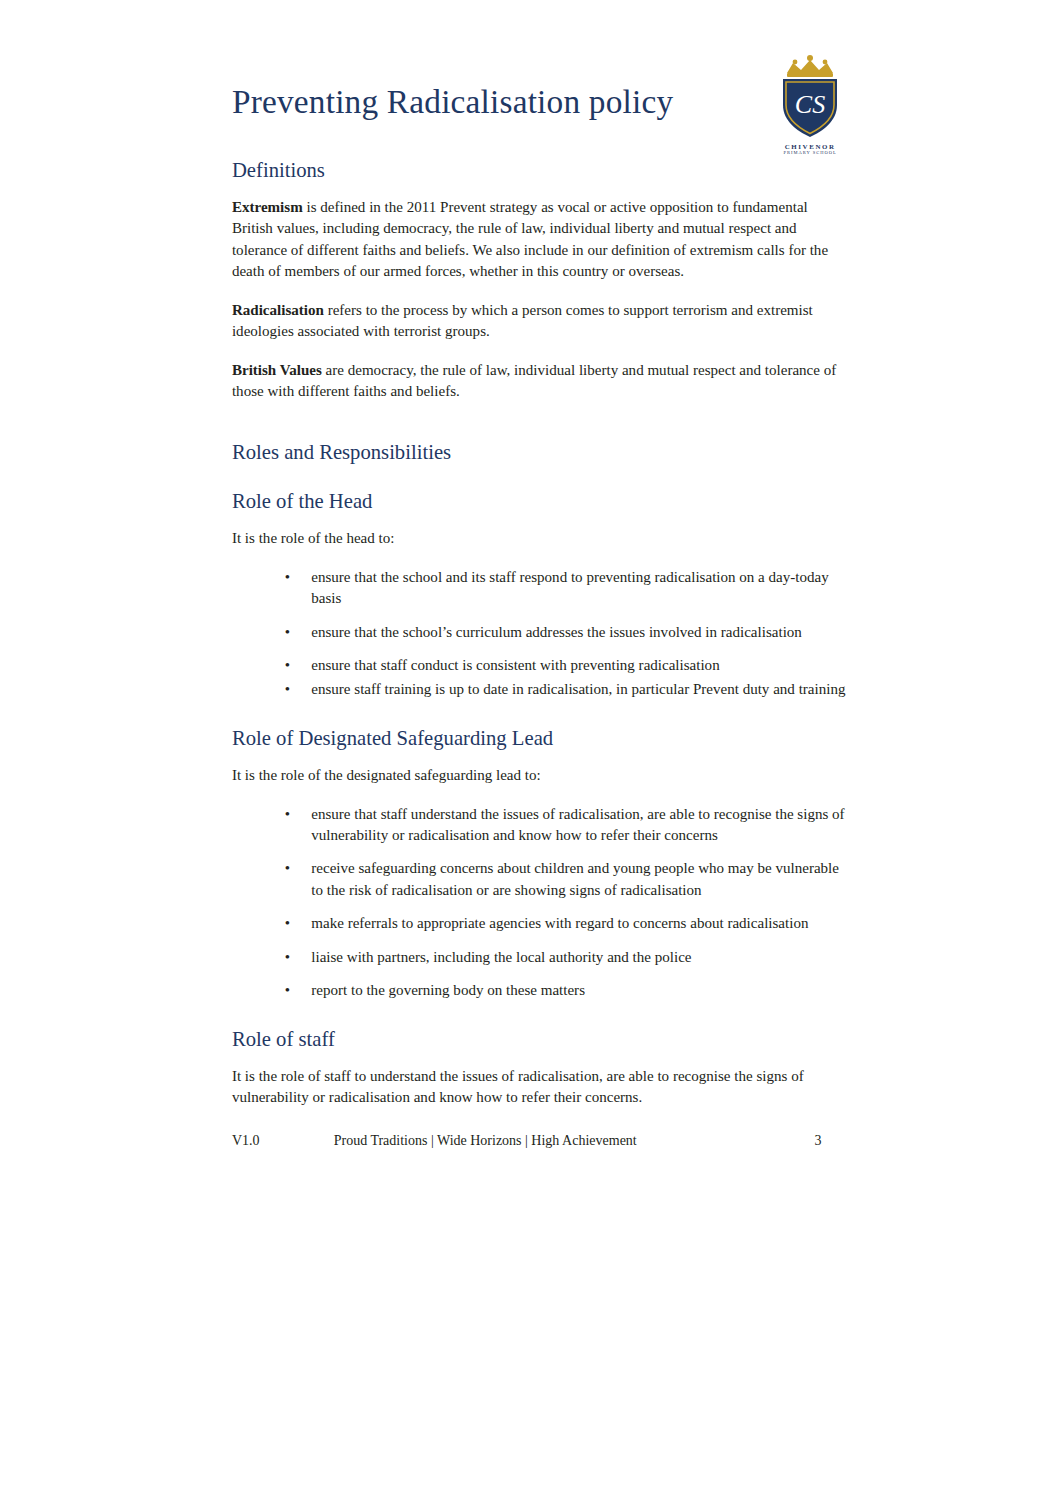CS
CHIVENOR
PRIMARY SCHOOL
Preventing Radicalisation policy
Definitions
Extremism is defined in the 2011 Prevent strategy as vocal or active opposition to fundamental British values, including democracy, the rule of law, individual liberty and mutual respect and tolerance of different faiths and beliefs. We also include in our definition of extremism calls for the death of members of our armed forces, whether in this country or overseas.
Radicalisation refers to the process by which a person comes to support terrorism and extremist ideologies associated with terrorist groups.
British Values are democracy, the rule of law, individual liberty and mutual respect and tolerance of those with different faiths and beliefs.
Roles and Responsibilities
Role of the Head
It is the role of the head to:
ensure that the school and its staff respond to preventing radicalisation on a day-today basis
ensure that the school’s curriculum addresses the issues involved in radicalisation
ensure that staff conduct is consistent with preventing radicalisation
ensure staff training is up to date in radicalisation, in particular Prevent duty and training
Role of Designated Safeguarding Lead
It is the role of the designated safeguarding lead to:
ensure that staff understand the issues of radicalisation, are able to recognise the signs of vulnerability or radicalisation and know how to refer their concerns
receive safeguarding concerns about children and young people who may be vulnerable to the risk of radicalisation or are showing signs of radicalisation
make referrals to appropriate agencies with regard to concerns about radicalisation
liaise with partners, including the local authority and the police
report to the governing body on these matters
Role of staff
It is the role of staff to understand the issues of radicalisation, are able to recognise the signs of vulnerability or radicalisation and know how to refer their concerns.
V1.0 Proud Traditions | Wide Horizons | High Achievement 3